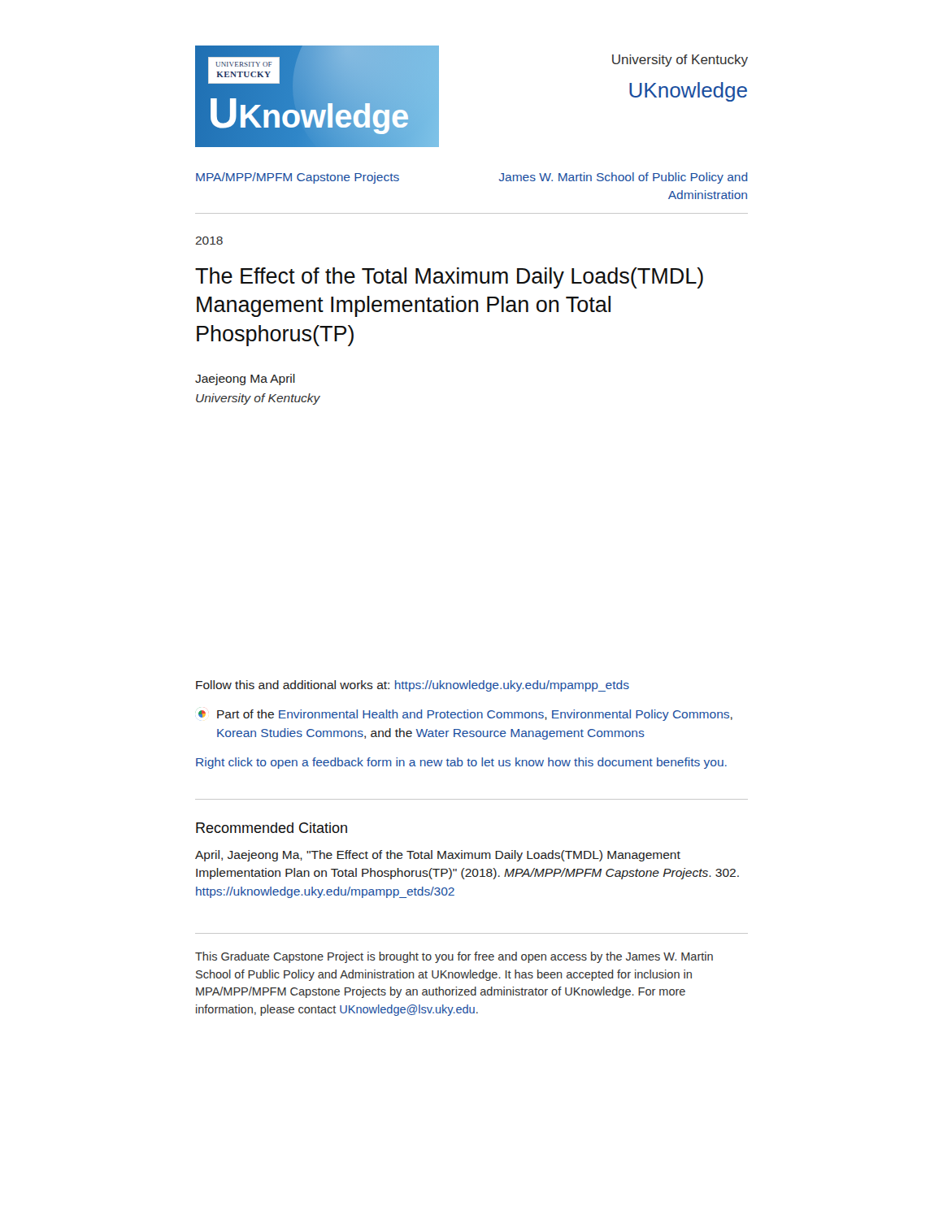UNIVERSITY OF KENTUCKY
UKnowledge
University of Kentucky
UKnowledge
MPA/MPP/MPFM Capstone Projects
James W. Martin School of Public Policy and Administration
2018
The Effect of the Total Maximum Daily Loads(TMDL) Management Implementation Plan on Total Phosphorus(TP)
Jaejeong Ma April
University of Kentucky
Follow this and additional works at: https://uknowledge.uky.edu/mpampp_etds
Part of the Environmental Health and Protection Commons, Environmental Policy Commons, Korean Studies Commons, and the Water Resource Management Commons
Right click to open a feedback form in a new tab to let us know how this document benefits you.
Recommended Citation
April, Jaejeong Ma, "The Effect of the Total Maximum Daily Loads(TMDL) Management Implementation Plan on Total Phosphorus(TP)" (2018). MPA/MPP/MPFM Capstone Projects. 302.
https://uknowledge.uky.edu/mpampp_etds/302
This Graduate Capstone Project is brought to you for free and open access by the James W. Martin School of Public Policy and Administration at UKnowledge. It has been accepted for inclusion in MPA/MPP/MPFM Capstone Projects by an authorized administrator of UKnowledge. For more information, please contact UKnowledge@lsv.uky.edu.